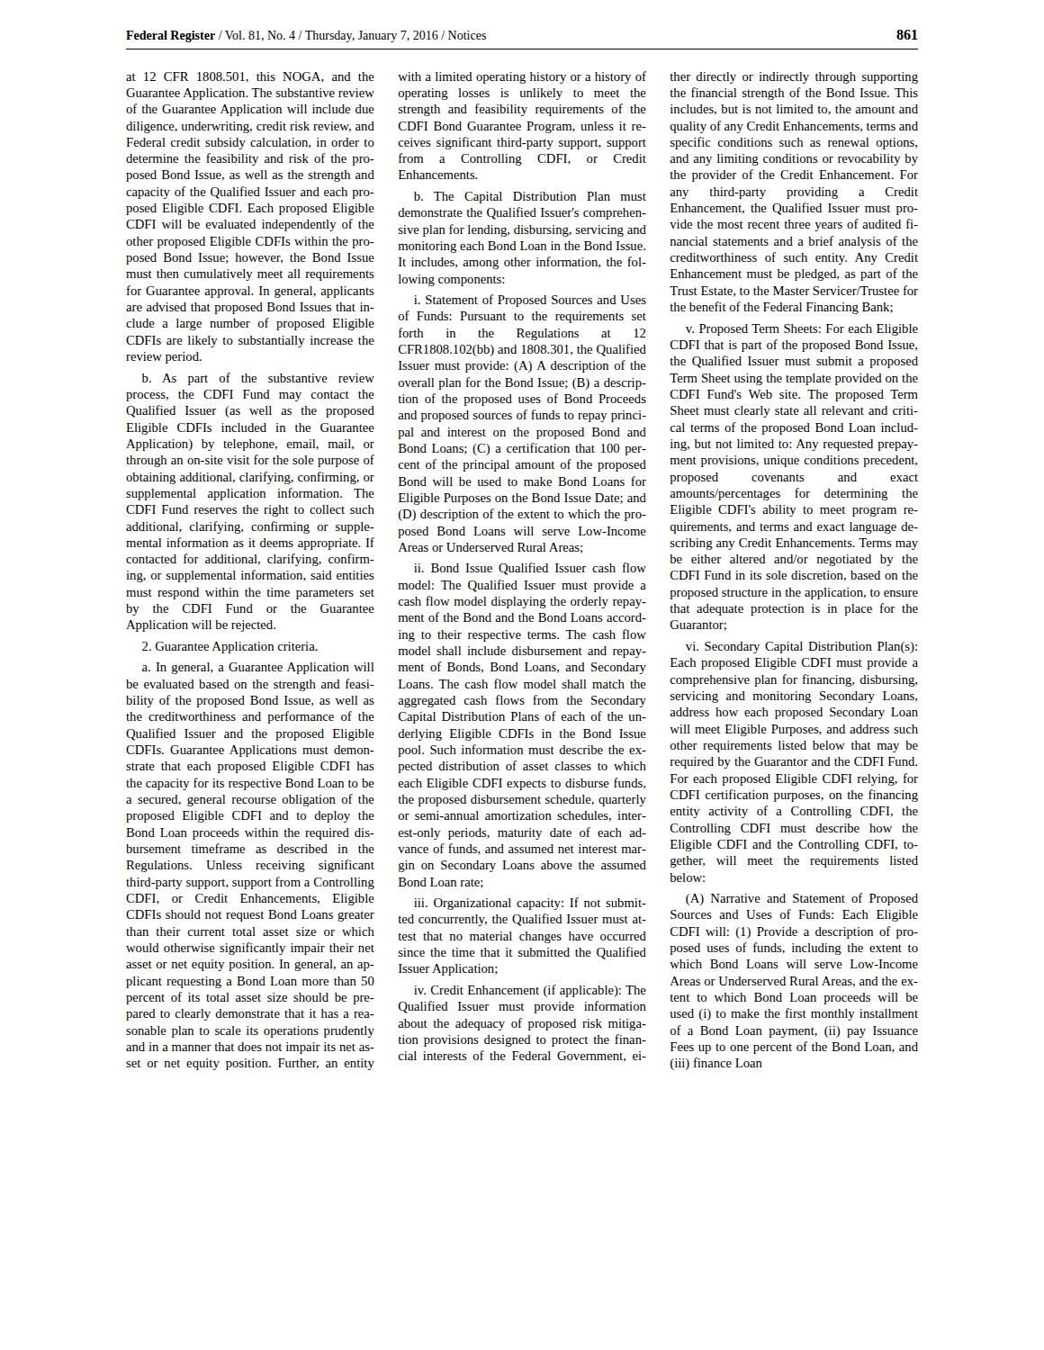Federal Register / Vol. 81, No. 4 / Thursday, January 7, 2016 / Notices 861
at 12 CFR 1808.501, this NOGA, and the Guarantee Application. The substantive review of the Guarantee Application will include due diligence, underwriting, credit risk review, and Federal credit subsidy calculation, in order to determine the feasibility and risk of the proposed Bond Issue, as well as the strength and capacity of the Qualified Issuer and each proposed Eligible CDFI. Each proposed Eligible CDFI will be evaluated independently of the other proposed Eligible CDFIs within the proposed Bond Issue; however, the Bond Issue must then cumulatively meet all requirements for Guarantee approval. In general, applicants are advised that proposed Bond Issues that include a large number of proposed Eligible CDFIs are likely to substantially increase the review period.
b. As part of the substantive review process, the CDFI Fund may contact the Qualified Issuer (as well as the proposed Eligible CDFIs included in the Guarantee Application) by telephone, email, mail, or through an on-site visit for the sole purpose of obtaining additional, clarifying, confirming, or supplemental application information. The CDFI Fund reserves the right to collect such additional, clarifying, confirming or supplemental information as it deems appropriate. If contacted for additional, clarifying, confirming, or supplemental information, said entities must respond within the time parameters set by the CDFI Fund or the Guarantee Application will be rejected.
2. Guarantee Application criteria.
a. In general, a Guarantee Application will be evaluated based on the strength and feasibility of the proposed Bond Issue, as well as the creditworthiness and performance of the Qualified Issuer and the proposed Eligible CDFIs. Guarantee Applications must demonstrate that each proposed Eligible CDFI has the capacity for its respective Bond Loan to be a secured, general recourse obligation of the proposed Eligible CDFI and to deploy the Bond Loan proceeds within the required disbursement timeframe as described in the Regulations. Unless receiving significant third-party support, support from a Controlling CDFI, or Credit Enhancements, Eligible CDFIs should not request Bond Loans greater than their current total asset size or which would otherwise significantly impair their net asset or net equity position. In general, an applicant requesting a Bond Loan more than 50 percent of its total asset size should be prepared to clearly demonstrate that it has a reasonable plan to scale its operations prudently and in a manner that does not impair its net asset or net equity position. Further, an entity with a limited operating history or a history of operating losses is unlikely to meet the strength and feasibility requirements of the CDFI Bond Guarantee Program, unless it receives significant third-party support, support from a Controlling CDFI, or Credit Enhancements.
b. The Capital Distribution Plan must demonstrate the Qualified Issuer's comprehensive plan for lending, disbursing, servicing and monitoring each Bond Loan in the Bond Issue. It includes, among other information, the following components:
i. Statement of Proposed Sources and Uses of Funds: Pursuant to the requirements set forth in the Regulations at 12 CFR1808.102(bb) and 1808.301, the Qualified Issuer must provide: (A) A description of the overall plan for the Bond Issue; (B) a description of the proposed uses of Bond Proceeds and proposed sources of funds to repay principal and interest on the proposed Bond and Bond Loans; (C) a certification that 100 percent of the principal amount of the proposed Bond will be used to make Bond Loans for Eligible Purposes on the Bond Issue Date; and (D) description of the extent to which the proposed Bond Loans will serve Low-Income Areas or Underserved Rural Areas;
ii. Bond Issue Qualified Issuer cash flow model: The Qualified Issuer must provide a cash flow model displaying the orderly repayment of the Bond and the Bond Loans according to their respective terms. The cash flow model shall include disbursement and repayment of Bonds, Bond Loans, and Secondary Loans. The cash flow model shall match the aggregated cash flows from the Secondary Capital Distribution Plans of each of the underlying Eligible CDFIs in the Bond Issue pool. Such information must describe the expected distribution of asset classes to which each Eligible CDFI expects to disburse funds, the proposed disbursement schedule, quarterly or semi-annual amortization schedules, interest-only periods, maturity date of each advance of funds, and assumed net interest margin on Secondary Loans above the assumed Bond Loan rate;
iii. Organizational capacity: If not submitted concurrently, the Qualified Issuer must attest that no material changes have occurred since the time that it submitted the Qualified Issuer Application;
iv. Credit Enhancement (if applicable): The Qualified Issuer must provide information about the adequacy of proposed risk mitigation provisions designed to protect the financial interests of the Federal Government, either directly or indirectly through supporting the financial strength of the Bond Issue. This includes, but is not limited to, the amount and quality of any Credit Enhancements, terms and specific conditions such as renewal options, and any limiting conditions or revocability by the provider of the Credit Enhancement. For any third-party providing a Credit Enhancement, the Qualified Issuer must provide the most recent three years of audited financial statements and a brief analysis of the creditworthiness of such entity. Any Credit Enhancement must be pledged, as part of the Trust Estate, to the Master Servicer/Trustee for the benefit of the Federal Financing Bank;
v. Proposed Term Sheets: For each Eligible CDFI that is part of the proposed Bond Issue, the Qualified Issuer must submit a proposed Term Sheet using the template provided on the CDFI Fund's Web site. The proposed Term Sheet must clearly state all relevant and critical terms of the proposed Bond Loan including, but not limited to: Any requested prepayment provisions, unique conditions precedent, proposed covenants and exact amounts/percentages for determining the Eligible CDFI's ability to meet program requirements, and terms and exact language describing any Credit Enhancements. Terms may be either altered and/or negotiated by the CDFI Fund in its sole discretion, based on the proposed structure in the application, to ensure that adequate protection is in place for the Guarantor;
vi. Secondary Capital Distribution Plan(s): Each proposed Eligible CDFI must provide a comprehensive plan for financing, disbursing, servicing and monitoring Secondary Loans, address how each proposed Secondary Loan will meet Eligible Purposes, and address such other requirements listed below that may be required by the Guarantor and the CDFI Fund. For each proposed Eligible CDFI relying, for CDFI certification purposes, on the financing entity activity of a Controlling CDFI, the Controlling CDFI must describe how the Eligible CDFI and the Controlling CDFI, together, will meet the requirements listed below:
(A) Narrative and Statement of Proposed Sources and Uses of Funds: Each Eligible CDFI will: (1) Provide a description of proposed uses of funds, including the extent to which Bond Loans will serve Low-Income Areas or Underserved Rural Areas, and the extent to which Bond Loan proceeds will be used (i) to make the first monthly installment of a Bond Loan payment, (ii) pay Issuance Fees up to one percent of the Bond Loan, and (iii) finance Loan